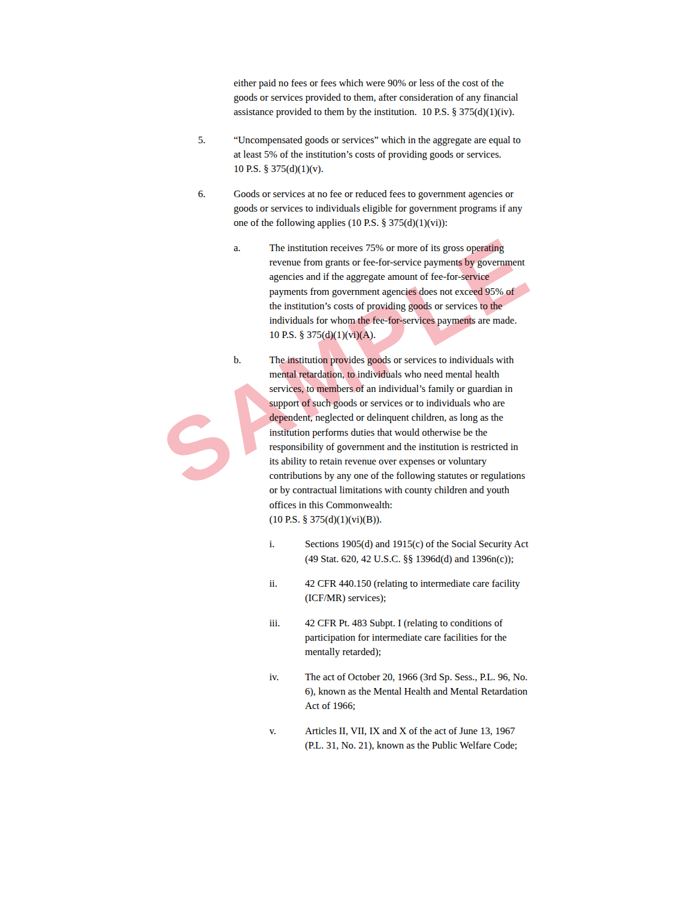SAMPLE
either paid no fees or fees which were 90% or less of the cost of the goods or services provided to them, after consideration of any financial assistance provided to them by the institution. 10 P.S. § 375(d)(1)(iv).
5.
“Uncompensated goods or services” which in the aggregate are equal to at least 5% of the institution’s costs of providing goods or services.
10 P.S. § 375(d)(1)(v).
6.
Goods or services at no fee or reduced fees to government agencies or goods or services to individuals eligible for government programs if any one of the following applies (10 P.S. § 375(d)(1)(vi)):
a.
The institution receives 75% or more of its gross operating revenue from grants or fee-for-service payments by government agencies and if the aggregate amount of fee-for-service payments from government agencies does not exceed 95% of the institution’s costs of providing goods or services to the individuals for whom the fee-for-services payments are made.
10 P.S. § 375(d)(1)(vi)(A).
b.
The institution provides goods or services to individuals with mental retardation, to individuals who need mental health services, to members of an individual’s family or guardian in support of such goods or services or to individuals who are dependent, neglected or delinquent children, as long as the institution performs duties that would otherwise be the responsibility of government and the institution is restricted in its ability to retain revenue over expenses or voluntary contributions by any one of the following statutes or regulations or by contractual limitations with county children and youth offices in this Commonwealth:
(10 P.S. § 375(d)(1)(vi)(B)).
i.
Sections 1905(d) and 1915(c) of the Social Security Act
(49 Stat. 620, 42 U.S.C. §§ 1396d(d) and 1396n(c));
ii.
42 CFR 440.150 (relating to intermediate care facility (ICF/MR) services);
iii.
42 CFR Pt. 483 Subpt. I (relating to conditions of participation for intermediate care facilities for the mentally retarded);
iv.
The act of October 20, 1966 (3rd Sp. Sess., P.L. 96, No. 6), known as the Mental Health and Mental Retardation Act of 1966;
v.
Articles II, VII, IX and X of the act of June 13, 1967 (P.L. 31, No. 21), known as the Public Welfare Code;